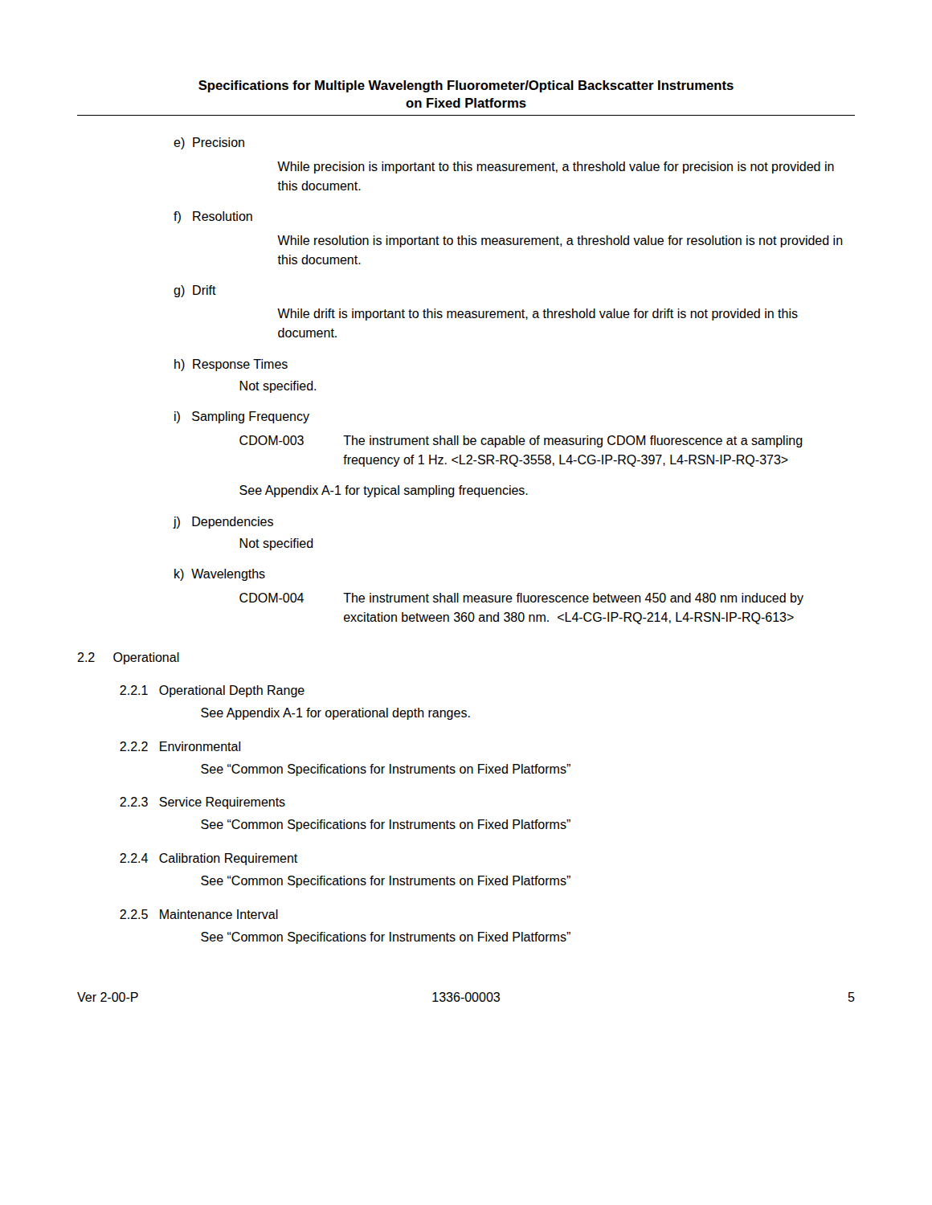Specifications for Multiple Wavelength Fluorometer/Optical Backscatter Instruments
on Fixed Platforms
e) Precision
While precision is important to this measurement, a threshold value for precision is not provided in this document.
f) Resolution
While resolution is important to this measurement, a threshold value for resolution is not provided in this document.
g) Drift
While drift is important to this measurement, a threshold value for drift is not provided in this document.
h) Response Times
Not specified.
i) Sampling Frequency
CDOM-003
The instrument shall be capable of measuring CDOM fluorescence at a sampling frequency of 1 Hz. <L2-SR-RQ-3558, L4-CG-IP-RQ-397, L4-RSN-IP-RQ-373>
See Appendix A-1 for typical sampling frequencies.
j) Dependencies
Not specified
k) Wavelengths
CDOM-004
The instrument shall measure fluorescence between 450 and 480 nm induced by excitation between 360 and 380 nm. <L4-CG-IP-RQ-214, L4-RSN-IP-RQ-613>
2.2 Operational
2.2.1 Operational Depth Range
See Appendix A-1 for operational depth ranges.
2.2.2 Environmental
See “Common Specifications for Instruments on Fixed Platforms”
2.2.3 Service Requirements
See “Common Specifications for Instruments on Fixed Platforms”
2.2.4 Calibration Requirement
See “Common Specifications for Instruments on Fixed Platforms”
2.2.5 Maintenance Interval
See “Common Specifications for Instruments on Fixed Platforms”
Ver 2-00-P
1336-00003
5